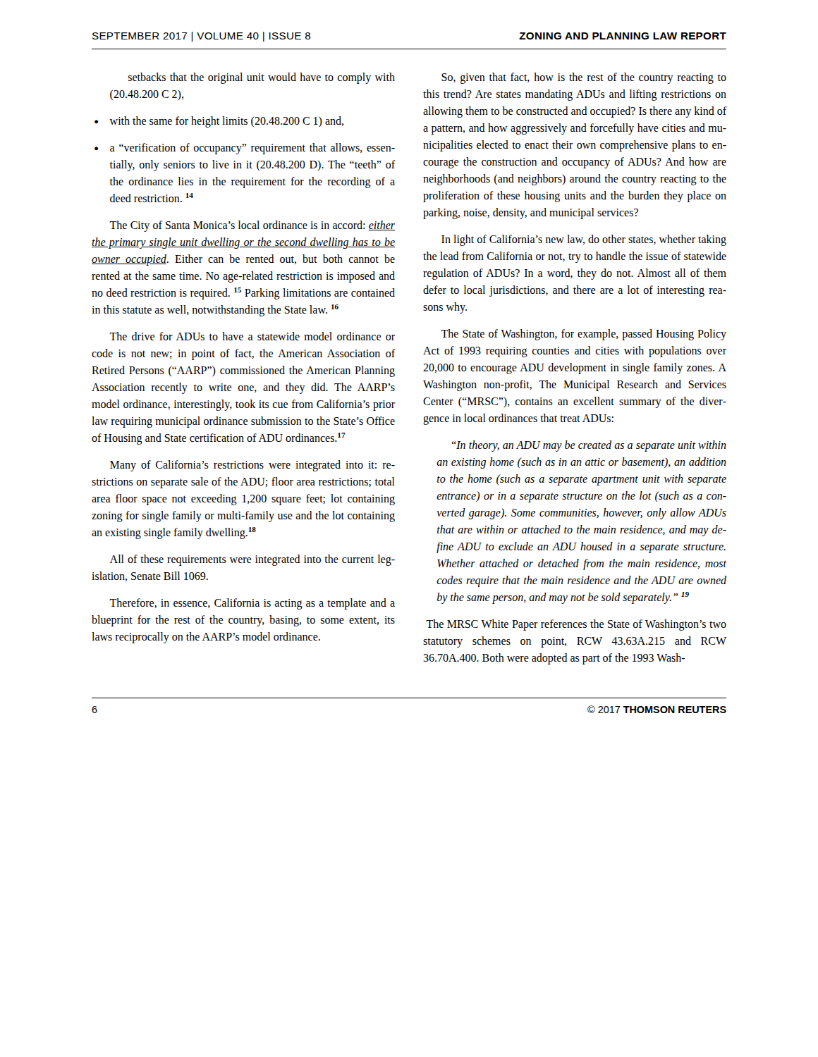September 2017 | Volume 40 | Issue 8
Zoning and Planning Law Report
setbacks that the original unit would have to comply with (20.48.200 C 2),
with the same for height limits (20.48.200 C 1) and,
a “verification of occupancy” requirement that allows, essentially, only seniors to live in it (20.48.200 D). The “teeth” of the ordinance lies in the requirement for the recording of a deed restriction. 14
The City of Santa Monica’s local ordinance is in accord: either the primary single unit dwelling or the second dwelling has to be owner occupied. Either can be rented out, but both cannot be rented at the same time. No age-related restriction is imposed and no deed restriction is required. 15 Parking limitations are contained in this statute as well, notwithstanding the State law. 16
The drive for ADUs to have a statewide model ordinance or code is not new; in point of fact, the American Association of Retired Persons (“AARP”) commissioned the American Planning Association recently to write one, and they did. The AARP’s model ordinance, interestingly, took its cue from California’s prior law requiring municipal ordinance submission to the State’s Office of Housing and State certification of ADU ordinances.17
Many of California’s restrictions were integrated into it: restrictions on separate sale of the ADU; floor area restrictions; total area floor space not exceeding 1,200 square feet; lot containing zoning for single family or multi-family use and the lot containing an existing single family dwelling.18
All of these requirements were integrated into the current legislation, Senate Bill 1069.
Therefore, in essence, California is acting as a template and a blueprint for the rest of the country, basing, to some extent, its laws reciprocally on the AARP’s model ordinance.
So, given that fact, how is the rest of the country reacting to this trend? Are states mandating ADUs and lifting restrictions on allowing them to be constructed and occupied? Is there any kind of a pattern, and how aggressively and forcefully have cities and municipalities elected to enact their own comprehensive plans to encourage the construction and occupancy of ADUs? And how are neighborhoods (and neighbors) around the country reacting to the proliferation of these housing units and the burden they place on parking, noise, density, and municipal services?
In light of California’s new law, do other states, whether taking the lead from California or not, try to handle the issue of statewide regulation of ADUs? In a word, they do not. Almost all of them defer to local jurisdictions, and there are a lot of interesting reasons why.
The State of Washington, for example, passed Housing Policy Act of 1993 requiring counties and cities with populations over 20,000 to encourage ADU development in single family zones. A Washington non-profit, The Municipal Research and Services Center (“MRSC”), contains an excellent summary of the divergence in local ordinances that treat ADUs:
“In theory, an ADU may be created as a separate unit within an existing home (such as in an attic or basement), an addition to the home (such as a separate apartment unit with separate entrance) or in a separate structure on the lot (such as a converted garage). Some communities, however, only allow ADUs that are within or attached to the main residence, and may define ADU to exclude an ADU housed in a separate structure. Whether attached or detached from the main residence, most codes require that the main residence and the ADU are owned by the same person, and may not be sold separately.” 19
The MRSC White Paper references the State of Washington’s two statutory schemes on point, RCW 43.63A.215 and RCW 36.70A.400. Both were adopted as part of the 1993 Wash-
6
© 2017 Thomson Reuters